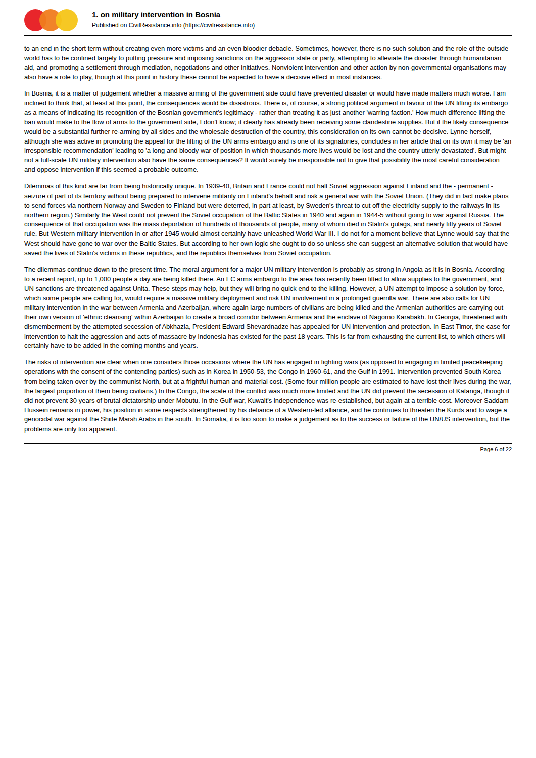1. on military intervention in Bosnia
Published on CivilResistance.info (https://civilresistance.info)
to an end in the short term without creating even more victims and an even bloodier debacle. Sometimes, however, there is no such solution and the role of the outside world has to be confined largely to putting pressure and imposing sanctions on the aggressor state or party, attempting to alleviate the disaster through humanitarian aid, and promoting a settlement through mediation, negotiations and other initiatives. Nonviolent intervention and other action by non-governmental organisations may also have a role to play, though at this point in history these cannot be expected to have a decisive effect in most instances.
In Bosnia, it is a matter of judgement whether a massive arming of the government side could have prevented disaster or would have made matters much worse. I am inclined to think that, at least at this point, the consequences would be disastrous. There is, of course, a strong political argument in favour of the UN lifting its embargo as a means of indicating its recognition of the Bosnian government's legitimacy - rather than treating it as just another 'warring faction.' How much difference lifting the ban would make to the flow of arms to the government side, I don't know; it clearly has already been receiving some clandestine supplies. But if the likely consequence would be a substantial further re-arming by all sides and the wholesale destruction of the country, this consideration on its own cannot be decisive. Lynne herself, although she was active in promoting the appeal for the lifting of the UN arms embargo and is one of its signatories, concludes in her article that on its own it may be 'an irresponsible recommendation' leading to 'a long and bloody war of position in which thousands more lives would be lost and the country utterly devastated'. But might not a full-scale UN military intervention also have the same consequences? It would surely be irresponsible not to give that possibility the most careful consideration and oppose intervention if this seemed a probable outcome.
Dilemmas of this kind are far from being historically unique. In 1939-40, Britain and France could not halt Soviet aggression against Finland and the - permanent - seizure of part of its territory without being prepared to intervene militarily on Finland's behalf and risk a general war with the Soviet Union. (They did in fact make plans to send forces via northern Norway and Sweden to Finland but were deterred, in part at least, by Sweden's threat to cut off the electricity supply to the railways in its northern region.) Similarly the West could not prevent the Soviet occupation of the Baltic States in 1940 and again in 1944-5 without going to war against Russia. The consequence of that occupation was the mass deportation of hundreds of thousands of people, many of whom died in Stalin's gulags, and nearly fifty years of Soviet rule. But Western military intervention in or after 1945 would almost certainly have unleashed World War III. I do not for a moment believe that Lynne would say that the West should have gone to war over the Baltic States. But according to her own logic she ought to do so unless she can suggest an alternative solution that would have saved the lives of Stalin's victims in these republics, and the republics themselves from Soviet occupation.
The dilemmas continue down to the present time. The moral argument for a major UN military intervention is probably as strong in Angola as it is in Bosnia. According to a recent report, up to 1,000 people a day are being killed there. An EC arms embargo to the area has recently been lifted to allow supplies to the government, and UN sanctions are threatened against Unita. These steps may help, but they will bring no quick end to the killing. However, a UN attempt to impose a solution by force, which some people are calling for, would require a massive military deployment and risk UN involvement in a prolonged guerrilla war. There are also calls for UN military intervention in the war between Armenia and Azerbaijan, where again large numbers of civilians are being killed and the Armenian authorities are carrying out their own version of 'ethnic cleansing' within Azerbaijan to create a broad corridor between Armenia and the enclave of Nagorno Karabakh. In Georgia, threatened with dismemberment by the attempted secession of Abkhazia, President Edward Shevardnadze has appealed for UN intervention and protection. In East Timor, the case for intervention to halt the aggression and acts of massacre by Indonesia has existed for the past 18 years. This is far from exhausting the current list, to which others will certainly have to be added in the coming months and years.
The risks of intervention are clear when one considers those occasions where the UN has engaged in fighting wars (as opposed to engaging in limited peacekeeping operations with the consent of the contending parties) such as in Korea in 1950-53, the Congo in 1960-61, and the Gulf in 1991. Intervention prevented South Korea from being taken over by the communist North, but at a frightful human and material cost. (Some four million people are estimated to have lost their lives during the war, the largest proportion of them being civilians.) In the Congo, the scale of the conflict was much more limited and the UN did prevent the secession of Katanga, though it did not prevent 30 years of brutal dictatorship under Mobutu. In the Gulf war, Kuwait's independence was re-established, but again at a terrible cost. Moreover Saddam Hussein remains in power, his position in some respects strengthened by his defiance of a Western-led alliance, and he continues to threaten the Kurds and to wage a genocidal war against the Shiite Marsh Arabs in the south. In Somalia, it is too soon to make a judgement as to the success or failure of the UN/US intervention, but the problems are only too apparent.
Page 6 of 22